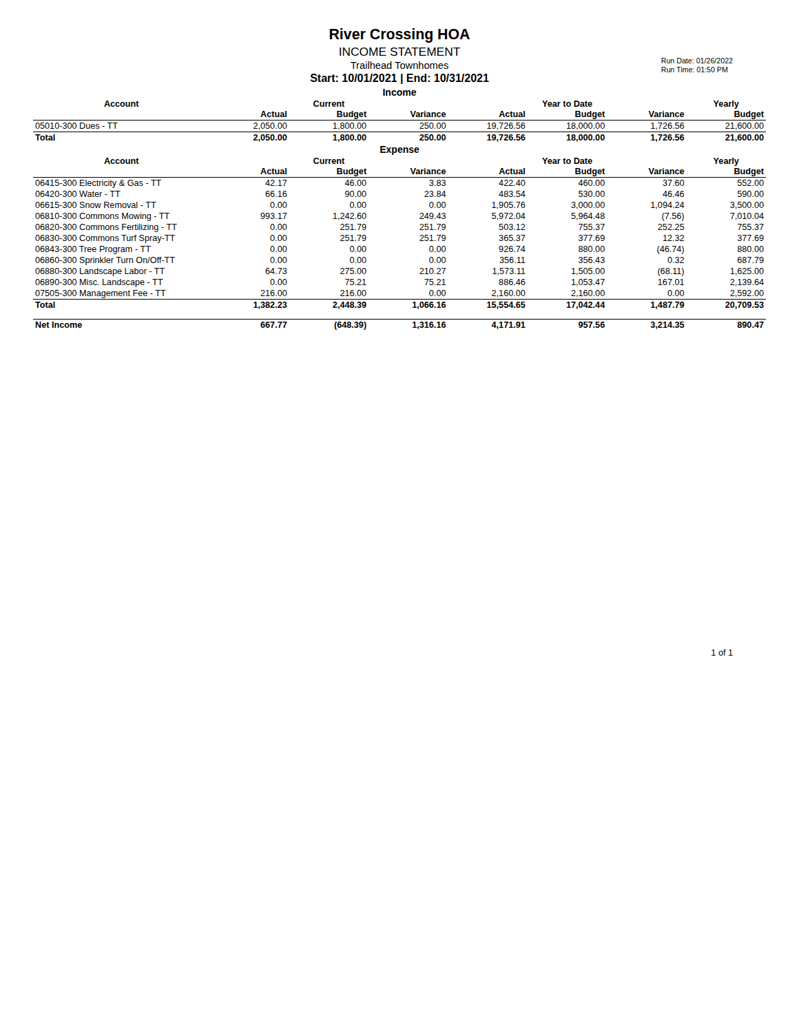Run Date: 01/26/2022
Run Time: 01:50 PM
River Crossing HOA
INCOME STATEMENT
Trailhead Townhomes
Start: 10/01/2021 | End: 10/31/2021
Income
| Account | Current | Year to Date | Yearly |
| --- | --- | --- | --- |
| | Actual | Budget | Variance | Actual | Budget | Variance | Budget |
| 05010-300 Dues - TT | 2,050.00 | 1,800.00 | 250.00 | 19,726.56 | 18,000.00 | 1,726.56 | 21,600.00 |
| Total | 2,050.00 | 1,800.00 | 250.00 | 19,726.56 | 18,000.00 | 1,726.56 | 21,600.00 |
Expense
| Account | Current | Year to Date | Yearly |
| --- | --- | --- | --- |
| | Actual | Budget | Variance | Actual | Budget | Variance | Budget |
| 06415-300 Electricity & Gas - TT | 42.17 | 46.00 | 3.83 | 422.40 | 460.00 | 37.60 | 552.00 |
| 06420-300 Water - TT | 66.16 | 90.00 | 23.84 | 483.54 | 530.00 | 46.46 | 590.00 |
| 06615-300 Snow Removal - TT | 0.00 | 0.00 | 0.00 | 1,905.76 | 3,000.00 | 1,094.24 | 3,500.00 |
| 06810-300 Commons Mowing - TT | 993.17 | 1,242.60 | 249.43 | 5,972.04 | 5,964.48 | (7.56) | 7,010.04 |
| 06820-300 Commons Fertilizing - TT | 0.00 | 251.79 | 251.79 | 503.12 | 755.37 | 252.25 | 755.37 |
| 06830-300 Commons Turf Spray-TT | 0.00 | 251.79 | 251.79 | 365.37 | 377.69 | 12.32 | 377.69 |
| 06843-300 Tree Program - TT | 0.00 | 0.00 | 0.00 | 926.74 | 880.00 | (46.74) | 880.00 |
| 06860-300 Sprinkler Turn On/Off-TT | 0.00 | 0.00 | 0.00 | 356.11 | 356.43 | 0.32 | 687.79 |
| 06880-300 Landscape Labor - TT | 64.73 | 275.00 | 210.27 | 1,573.11 | 1,505.00 | (68.11) | 1,625.00 |
| 06890-300 Misc. Landscape - TT | 0.00 | 75.21 | 75.21 | 886.46 | 1,053.47 | 167.01 | 2,139.64 |
| 07505-300 Management Fee - TT | 216.00 | 216.00 | 0.00 | 2,160.00 | 2,160.00 | 0.00 | 2,592.00 |
| Total | 1,382.23 | 2,448.39 | 1,066.16 | 15,554.65 | 17,042.44 | 1,487.79 | 20,709.53 |
| Net Income | 667.77 | (648.39) | 1,316.16 | 4,171.91 | 957.56 | 3,214.35 | 890.47 |
1 of 1